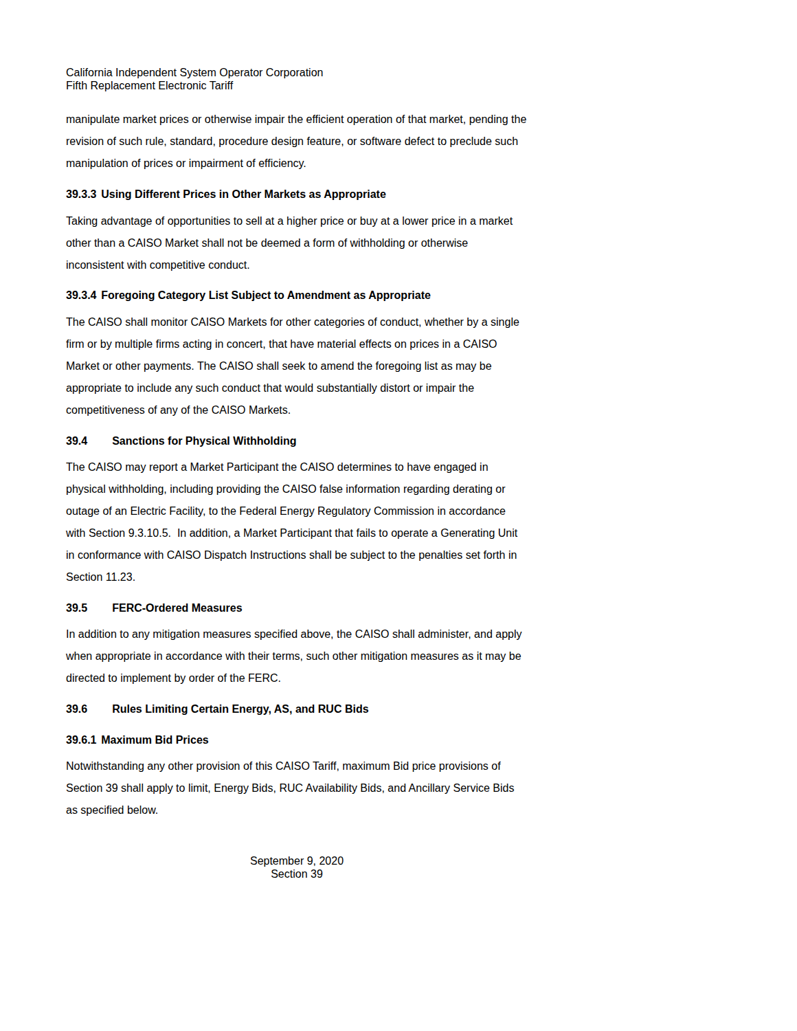California Independent System Operator Corporation
Fifth Replacement Electronic Tariff
manipulate market prices or otherwise impair the efficient operation of that market, pending the revision of such rule, standard, procedure design feature, or software defect to preclude such manipulation of prices or impairment of efficiency.
39.3.3 Using Different Prices in Other Markets as Appropriate
Taking advantage of opportunities to sell at a higher price or buy at a lower price in a market other than a CAISO Market shall not be deemed a form of withholding or otherwise inconsistent with competitive conduct.
39.3.4 Foregoing Category List Subject to Amendment as Appropriate
The CAISO shall monitor CAISO Markets for other categories of conduct, whether by a single firm or by multiple firms acting in concert, that have material effects on prices in a CAISO Market or other payments. The CAISO shall seek to amend the foregoing list as may be appropriate to include any such conduct that would substantially distort or impair the competitiveness of any of the CAISO Markets.
39.4 Sanctions for Physical Withholding
The CAISO may report a Market Participant the CAISO determines to have engaged in physical withholding, including providing the CAISO false information regarding derating or outage of an Electric Facility, to the Federal Energy Regulatory Commission in accordance with Section 9.3.10.5. In addition, a Market Participant that fails to operate a Generating Unit in conformance with CAISO Dispatch Instructions shall be subject to the penalties set forth in Section 11.23.
39.5 FERC-Ordered Measures
In addition to any mitigation measures specified above, the CAISO shall administer, and apply when appropriate in accordance with their terms, such other mitigation measures as it may be directed to implement by order of the FERC.
39.6 Rules Limiting Certain Energy, AS, and RUC Bids
39.6.1 Maximum Bid Prices
Notwithstanding any other provision of this CAISO Tariff, maximum Bid price provisions of Section 39 shall apply to limit, Energy Bids, RUC Availability Bids, and Ancillary Service Bids as specified below.
September 9, 2020
Section 39